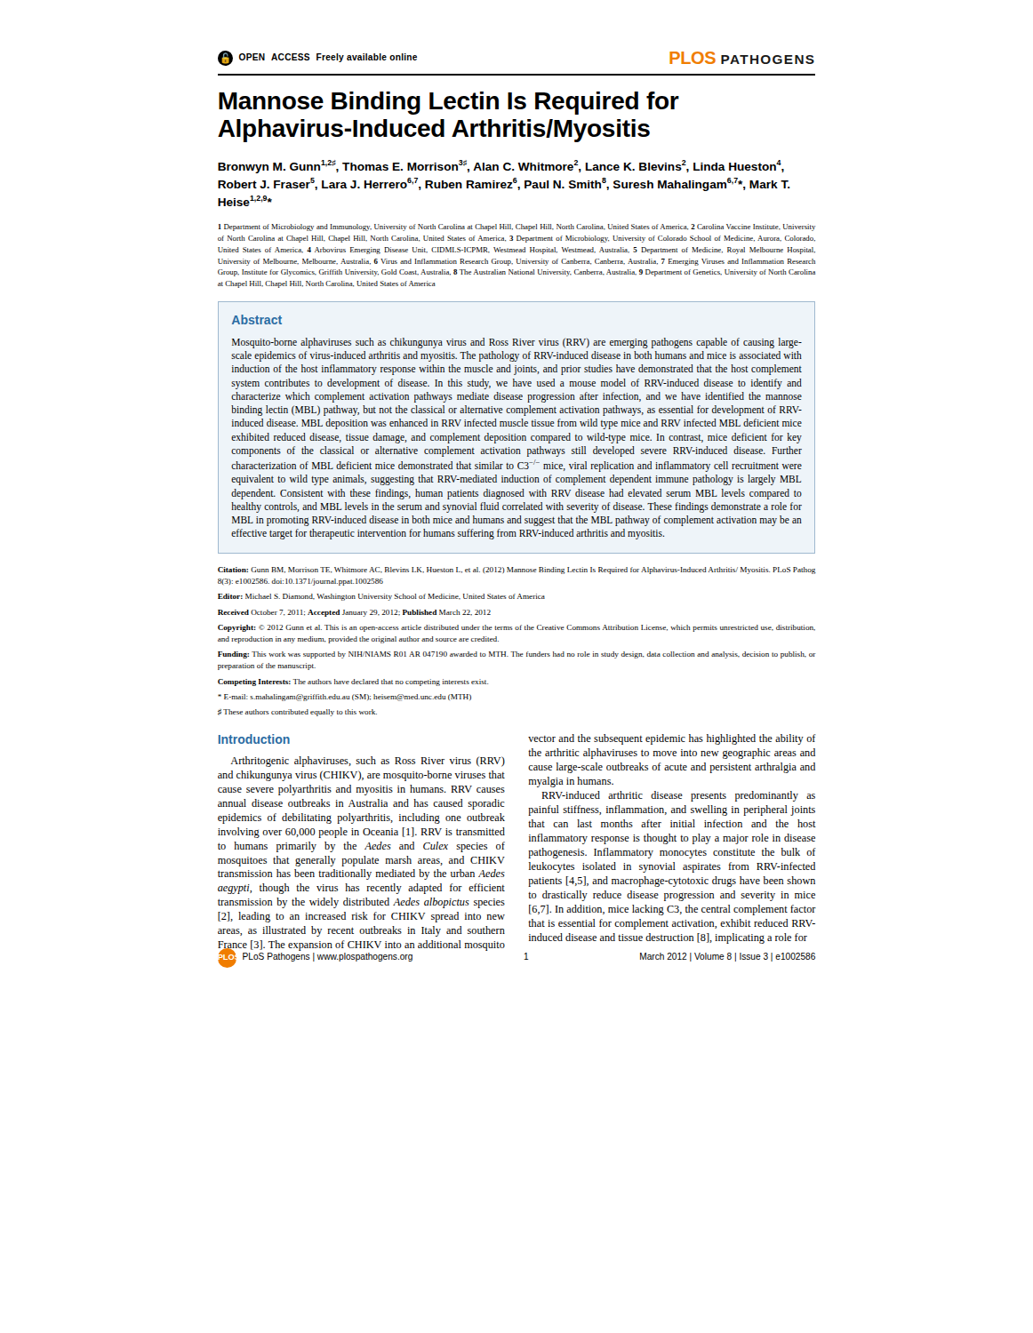🔓 OPEN ACCESS Freely available online
PLOS PATHOGENS
Mannose Binding Lectin Is Required for
Alphavirus-Induced Arthritis/Myositis
Bronwyn M. Gunn1,2♯, Thomas E. Morrison3♯, Alan C. Whitmore2, Lance K. Blevins2, Linda Hueston4, Robert J. Fraser5, Lara J. Herrero6,7, Ruben Ramirez6, Paul N. Smith8, Suresh Mahalingam6,7*, Mark T. Heise1,2,9*
1 Department of Microbiology and Immunology, University of North Carolina at Chapel Hill, Chapel Hill, North Carolina, United States of America, 2 Carolina Vaccine Institute, University of North Carolina at Chapel Hill, Chapel Hill, North Carolina, United States of America, 3 Department of Microbiology, University of Colorado School of Medicine, Aurora, Colorado, United States of America, 4 Arbovirus Emerging Disease Unit, CIDMLS-ICPMR, Westmead Hospital, Westmead, Australia, 5 Department of Medicine, Royal Melbourne Hospital, University of Melbourne, Melbourne, Australia, 6 Virus and Inflammation Research Group, University of Canberra, Canberra, Australia, 7 Emerging Viruses and Inflammation Research Group, Institute for Glycomics, Griffith University, Gold Coast, Australia, 8 The Australian National University, Canberra, Australia, 9 Department of Genetics, University of North Carolina at Chapel Hill, Chapel Hill, North Carolina, United States of America
Abstract
Mosquito-borne alphaviruses such as chikungunya virus and Ross River virus (RRV) are emerging pathogens capable of causing large-scale epidemics of virus-induced arthritis and myositis. The pathology of RRV-induced disease in both humans and mice is associated with induction of the host inflammatory response within the muscle and joints, and prior studies have demonstrated that the host complement system contributes to development of disease. In this study, we have used a mouse model of RRV-induced disease to identify and characterize which complement activation pathways mediate disease progression after infection, and we have identified the mannose binding lectin (MBL) pathway, but not the classical or alternative complement activation pathways, as essential for development of RRV-induced disease. MBL deposition was enhanced in RRV infected muscle tissue from wild type mice and RRV infected MBL deficient mice exhibited reduced disease, tissue damage, and complement deposition compared to wild-type mice. In contrast, mice deficient for key components of the classical or alternative complement activation pathways still developed severe RRV-induced disease. Further characterization of MBL deficient mice demonstrated that similar to C3−/− mice, viral replication and inflammatory cell recruitment were equivalent to wild type animals, suggesting that RRV-mediated induction of complement dependent immune pathology is largely MBL dependent. Consistent with these findings, human patients diagnosed with RRV disease had elevated serum MBL levels compared to healthy controls, and MBL levels in the serum and synovial fluid correlated with severity of disease. These findings demonstrate a role for MBL in promoting RRV-induced disease in both mice and humans and suggest that the MBL pathway of complement activation may be an effective target for therapeutic intervention for humans suffering from RRV-induced arthritis and myositis.
Citation: Gunn BM, Morrison TE, Whitmore AC, Blevins LK, Hueston L, et al. (2012) Mannose Binding Lectin Is Required for Alphavirus-Induced Arthritis/ Myositis. PLoS Pathog 8(3): e1002586. doi:10.1371/journal.ppat.1002586
Editor: Michael S. Diamond, Washington University School of Medicine, United States of America
Received October 7, 2011; Accepted January 29, 2012; Published March 22, 2012
Copyright: © 2012 Gunn et al. This is an open-access article distributed under the terms of the Creative Commons Attribution License, which permits unrestricted use, distribution, and reproduction in any medium, provided the original author and source are credited.
Funding: This work was supported by NIH/NIAMS R01 AR 047190 awarded to MTH. The funders had no role in study design, data collection and analysis, decision to publish, or preparation of the manuscript.
Competing Interests: The authors have declared that no competing interests exist.
* E-mail: s.mahalingam@griffith.edu.au (SM); heisem@med.unc.edu (MTH)
♯ These authors contributed equally to this work.
Introduction
Arthritogenic alphaviruses, such as Ross River virus (RRV) and chikungunya virus (CHIKV), are mosquito-borne viruses that cause severe polyarthritis and myositis in humans. RRV causes annual disease outbreaks in Australia and has caused sporadic epidemics of debilitating polyarthritis, including one outbreak involving over 60,000 people in Oceania [1]. RRV is transmitted to humans primarily by the Aedes and Culex species of mosquitoes that generally populate marsh areas, and CHIKV transmission has been traditionally mediated by the urban Aedes aegypti, though the virus has recently adapted for efficient transmission by the widely distributed Aedes albopictus species [2], leading to an increased risk for CHIKV spread into new areas, as illustrated by recent outbreaks in Italy and southern France [3]. The expansion of CHIKV into an additional mosquito vector and the subsequent epidemic has highlighted the ability of the arthritic alphaviruses to move into new geographic areas and cause large-scale outbreaks of acute and persistent arthralgia and myalgia in humans.
RRV-induced arthritic disease presents predominantly as painful stiffness, inflammation, and swelling in peripheral joints that can last months after initial infection and the host inflammatory response is thought to play a major role in disease pathogenesis. Inflammatory monocytes constitute the bulk of leukocytes isolated in synovial aspirates from RRV-infected patients [4,5], and macrophage-cytotoxic drugs have been shown to drastically reduce disease progression and severity in mice [6,7]. In addition, mice lacking C3, the central complement factor that is essential for complement activation, exhibit reduced RRV- induced disease and tissue destruction [8], implicating a role for
PLOS PLoS Pathogens | www.plospathogens.org
1
March 2012 | Volume 8 | Issue 3 | e1002586